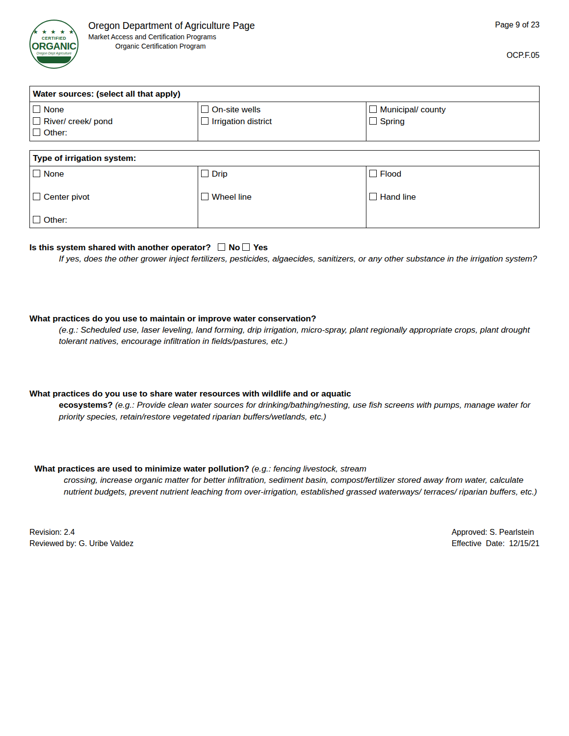★ ★ ★ ★ ★
CERTIFIED
ORGANIC
Oregon Dept Agriculture
Oregon Department of Agriculture Page
Market Access and Certification Programs
Organic Certification Program
Page 9 of 23
OCP.F.05
| Water sources: (select all that apply) |
| None River/ creek/ pond Other: | On-site wells Irrigation district | Municipal/ county Spring |
| Type of irrigation system: |
| None Center pivot Other: | Drip Wheel line | Flood Hand line |
Is this system shared with another operator? No Yes
If yes, does the other grower inject fertilizers, pesticides, algaecides, sanitizers, or any other substance in the irrigation system?
What practices do you use to maintain or improve water conservation?
(e.g.: Scheduled use, laser leveling, land forming, drip irrigation, micro-spray, plant regionally appropriate crops, plant drought tolerant natives, encourage infiltration in fields/pastures, etc.)
What practices do you use to share water resources with wildlife and or aquatic
ecosystems? (e.g.: Provide clean water sources for drinking/bathing/nesting, use fish screens with pumps, manage water for priority species, retain/restore vegetated riparian buffers/wetlands, etc.)
What practices are used to minimize water pollution? (e.g.: fencing livestock, stream
crossing, increase organic matter for better infiltration, sediment basin, compost/fertilizer stored away from water, calculate nutrient budgets, prevent nutrient leaching from over-irrigation, established grassed waterways/ terraces/ riparian buffers, etc.)
Revision: 2.4
Reviewed by: G. Uribe Valdez
Approved: S. Pearlstein
Effective Date: 12/15/21